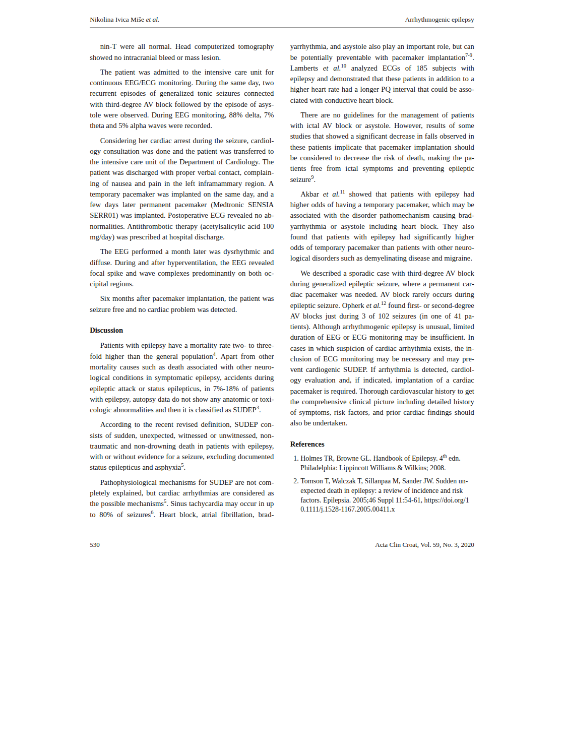Nikolina Ivica Miše et al.
Arrhythmogenic epilepsy
nin-T were all normal. Head computerized tomography showed no intracranial bleed or mass lesion.
The patient was admitted to the intensive care unit for continuous EEG/ECG monitoring. During the same day, two recurrent episodes of generalized tonic seizures connected with third-degree AV block followed by the episode of asystole were observed. During EEG monitoring, 88% delta, 7% theta and 5% alpha waves were recorded.
Considering her cardiac arrest during the seizure, cardiology consultation was done and the patient was transferred to the intensive care unit of the Department of Cardiology. The patient was discharged with proper verbal contact, complaining of nausea and pain in the left inframammary region. A temporary pacemaker was implanted on the same day, and a few days later permanent pacemaker (Medtronic SENSIA SERR01) was implanted. Postoperative ECG revealed no abnormalities. Antithrombotic therapy (acetylsalicylic acid 100 mg/day) was prescribed at hospital discharge.
The EEG performed a month later was dysrhythmic and diffuse. During and after hyperventilation, the EEG revealed focal spike and wave complexes predominantly on both occipital regions.
Six months after pacemaker implantation, the patient was seizure free and no cardiac problem was detected.
Discussion
Patients with epilepsy have a mortality rate two- to three-fold higher than the general population4. Apart from other mortality causes such as death associated with other neurological conditions in symptomatic epilepsy, accidents during epileptic attack or status epilepticus, in 7%-18% of patients with epilepsy, autopsy data do not show any anatomic or toxicologic abnormalities and then it is classified as SUDEP3.
According to the recent revised definition, SUDEP consists of sudden, unexpected, witnessed or unwitnessed, non-traumatic and non-drowning death in patients with epilepsy, with or without evidence for a seizure, excluding documented status epilepticus and asphyxia5.
Pathophysiological mechanisms for SUDEP are not completely explained, but cardiac arrhythmias are considered as the possible mechanisms5. Sinus tachycardia may occur in up to 80% of seizures6. Heart block, atrial fibrillation, bradyarrhythmia, and asystole also play an important role, but can be potentially preventable with pacemaker implantation7-9. Lamberts et al.10 analyzed ECGs of 185 subjects with epilepsy and demonstrated that these patients in addition to a higher heart rate had a longer PQ interval that could be associated with conductive heart block.
There are no guidelines for the management of patients with ictal AV block or asystole. However, results of some studies that showed a significant decrease in falls observed in these patients implicate that pacemaker implantation should be considered to decrease the risk of death, making the patients free from ictal symptoms and preventing epileptic seizure9.
Akbar et al.11 showed that patients with epilepsy had higher odds of having a temporary pacemaker, which may be associated with the disorder pathomechanism causing bradyarrhythmia or asystole including heart block. They also found that patients with epilepsy had significantly higher odds of temporary pacemaker than patients with other neurological disorders such as demyelinating disease and migraine.
We described a sporadic case with third-degree AV block during generalized epileptic seizure, where a permanent cardiac pacemaker was needed. AV block rarely occurs during epileptic seizure. Opherk et al.12 found first- or second-degree AV blocks just during 3 of 102 seizures (in one of 41 patients). Although arrhythmogenic epilepsy is unusual, limited duration of EEG or ECG monitoring may be insufficient. In cases in which suspicion of cardiac arrhythmia exists, the inclusion of ECG monitoring may be necessary and may prevent cardiogenic SUDEP. If arrhythmia is detected, cardiology evaluation and, if indicated, implantation of a cardiac pacemaker is required. Thorough cardiovascular history to get the comprehensive clinical picture including detailed history of symptoms, risk factors, and prior cardiac findings should also be undertaken.
References
Holmes TR, Browne GL. Handbook of Epilepsy. 4th edn. Philadelphia: Lippincott Williams & Wilkins; 2008.
Tomson T, Walczak T, Sillanpaa M, Sander JW. Sudden unexpected death in epilepsy: a review of incidence and risk factors. Epilepsia. 2005;46 Suppl 11:54-61, https://doi.org/10.1111/j.1528-1167.2005.00411.x
530
Acta Clin Croat, Vol. 59, No. 3, 2020